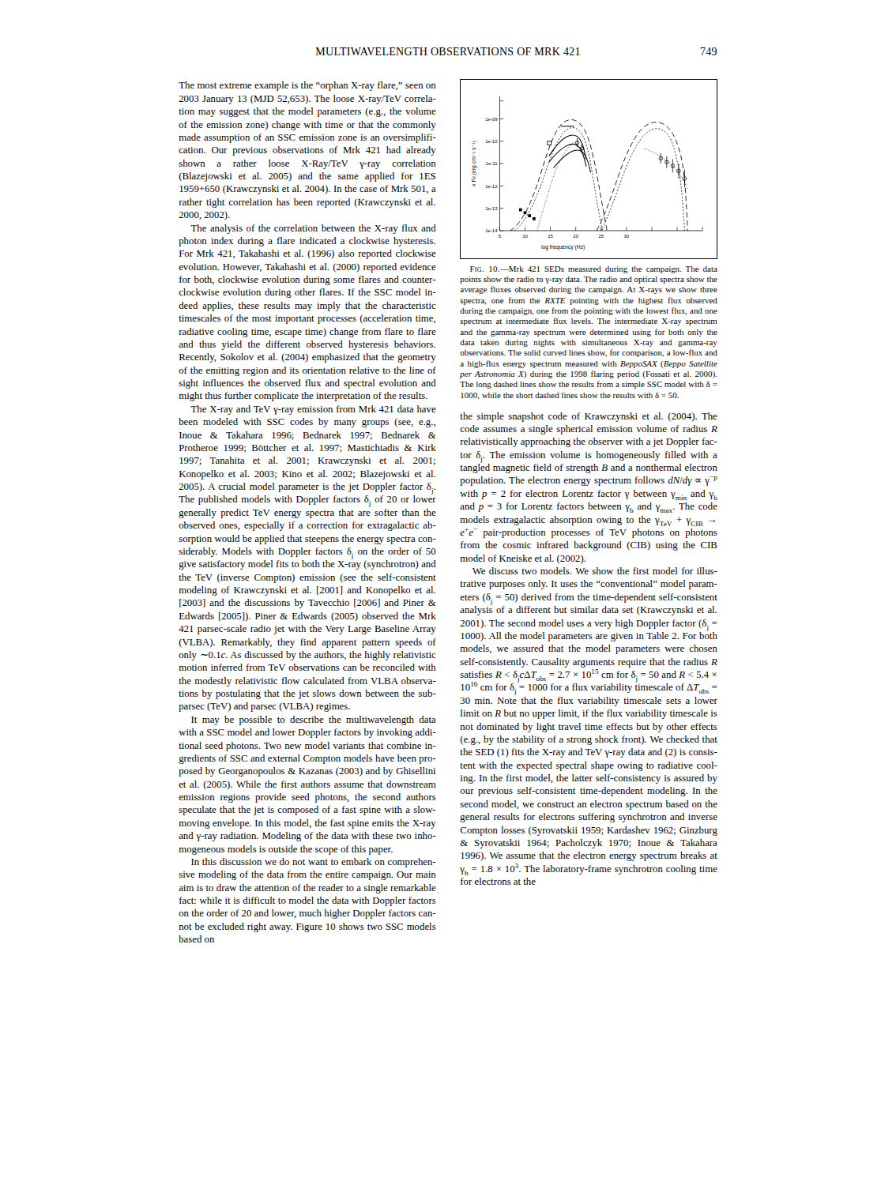MULTIWAVELENGTH OBSERVATIONS OF MRK 421 749
The most extreme example is the “orphan X-ray flare,” seen on 2003 January 13 (MJD 52,653). The loose X-ray/TeV correlation may suggest that the model parameters (e.g., the volume of the emission zone) change with time or that the commonly made assumption of an SSC emission zone is an oversimplification. Our previous observations of Mrk 421 had already shown a rather loose X-Ray/TeV γ-ray correlation (Blazejowski et al. 2005) and the same applied for 1ES 1959+650 (Krawczynski et al. 2004). In the case of Mrk 501, a rather tight correlation has been reported (Krawczynski et al. 2000, 2002).
The analysis of the correlation between the X-ray flux and photon index during a flare indicated a clockwise hysteresis. For Mrk 421, Takahashi et al. (1996) also reported clockwise evolution. However, Takahashi et al. (2000) reported evidence for both, clockwise evolution during some flares and counterclockwise evolution during other flares. If the SSC model indeed applies, these results may imply that the characteristic timescales of the most important processes (acceleration time, radiative cooling time, escape time) change from flare to flare and thus yield the different observed hysteresis behaviors. Recently, Sokolov et al. (2004) emphasized that the geometry of the emitting region and its orientation relative to the line of sight influences the observed flux and spectral evolution and might thus further complicate the interpretation of the results.
The X-ray and TeV γ-ray emission from Mrk 421 data have been modeled with SSC codes by many groups (see, e.g., Inoue & Takahara 1996; Bednarek 1997; Bednarek & Protheroe 1999; Böttcher et al. 1997; Mastichiadis & Kirk 1997; Tanahita et al. 2001; Krawczynski et al. 2001; Konopelko et al. 2003; Kino et al. 2002; Blazejowski et al. 2005). A crucial model parameter is the jet Doppler factor δj. The published models with Doppler factors δj of 20 or lower generally predict TeV energy spectra that are softer than the observed ones, especially if a correction for extragalactic absorption would be applied that steepens the energy spectra considerably. Models with Doppler factors δj on the order of 50 give satisfactory model fits to both the X-ray (synchrotron) and the TeV (inverse Compton) emission (see the self-consistent modeling of Krawczynski et al. [2001] and Konopelko et al. [2003] and the discussions by Tavecchio [2006] and Piner & Edwards [2005]). Piner & Edwards (2005) observed the Mrk 421 parsec-scale radio jet with the Very Large Baseline Array (VLBA). Remarkably, they find apparent pattern speeds of only ∼0.1c. As discussed by the authors, the highly relativistic motion inferred from TeV observations can be reconciled with the modestly relativistic flow calculated from VLBA observations by postulating that the jet slows down between the subparsec (TeV) and parsec (VLBA) regimes.
It may be possible to describe the multiwavelength data with a SSC model and lower Doppler factors by invoking additional seed photons. Two new model variants that combine ingredients of SSC and external Compton models have been proposed by Georganopoulos & Kazanas (2003) and by Ghisellini et al. (2005). While the first authors assume that downstream emission regions provide seed photons, the second authors speculate that the jet is composed of a fast spine with a slow-moving envelope. In this model, the fast spine emits the X-ray and γ-ray radiation. Modeling of the data with these two inhomogeneous models is outside the scope of this paper.
In this discussion we do not want to embark on comprehensive modeling of the data from the entire campaign. Our main aim is to draw the attention of the reader to a single remarkable fact: while it is difficult to model the data with Doppler factors on the order of 20 and lower, much higher Doppler factors cannot be excluded right away. Figure 10 shows two SSC models based on
1e-14 1e-13 1e-12 1e-11 1e-10 1e-09 5 10 15 20 25 30 log frequency (Hz) ν Fν (erg cm⁻² s⁻¹)
Fig. 10.—Mrk 421 SEDs measured during the campaign. The data points show the radio to γ-ray data. The radio and optical spectra show the average fluxes observed during the campaign. At X-rays we show three spectra, one from the RXTE pointing with the highest flux observed during the campaign, one from the pointing with the lowest flux, and one spectrum at intermediate flux levels. The intermediate X-ray spectrum and the gamma-ray spectrum were determined using for both only the data taken during nights with simultaneous X-ray and gamma-ray observations. The solid curved lines show, for comparison, a low-flux and a high-flux energy spectrum measured with BeppoSAX (Beppo Satellite per Astronomia X) during the 1998 flaring period (Fossati et al. 2000). The long dashed lines show the results from a simple SSC model with δ = 1000, while the short dashed lines show the results with δ = 50.
the simple snapshot code of Krawczynski et al. (2004). The code assumes a single spherical emission volume of radius R relativistically approaching the observer with a jet Doppler factor δj. The emission volume is homogeneously filled with a tangled magnetic field of strength B and a nonthermal electron population. The electron energy spectrum follows dN/dγ ∝ γ−p with p = 2 for electron Lorentz factor γ between γmin and γb and p = 3 for Lorentz factors between γb and γmax. The code models extragalactic absorption owing to the γTeV + γCIB → e+e− pair-production processes of TeV photons on photons from the cosmic infrared background (CIB) using the CIB model of Kneiske et al. (2002).
We discuss two models. We show the first model for illustrative purposes only. It uses the “conventional” model parameters (δj = 50) derived from the time-dependent self-consistent analysis of a different but similar data set (Krawczynski et al. 2001). The second model uses a very high Doppler factor (δj = 1000). All the model parameters are given in Table 2. For both models, we assured that the model parameters were chosen self-consistently. Causality arguments require that the radius R satisfies R < δjc ΔTobs = 2.7 × 1015 cm for δj = 50 and R < 5.4 × 1016 cm for δj = 1000 for a flux variability timescale of ΔTobs = 30 min. Note that the flux variability timescale sets a lower limit on R but no upper limit, if the flux variability timescale is not dominated by light travel time effects but by other effects (e.g., by the stability of a strong shock front). We checked that the SED (1) fits the X-ray and TeV γ-ray data and (2) is consistent with the expected spectral shape owing to radiative cooling. In the first model, the latter self-consistency is assured by our previous self-consistent time-dependent modeling. In the second model, we construct an electron spectrum based on the general results for electrons suffering synchrotron and inverse Compton losses (Syrovatskii 1959; Kardashev 1962; Ginzburg & Syrovatskii 1964; Pacholczyk 1970; Inoue & Takahara 1996). We assume that the electron energy spectrum breaks at γb = 1.8 × 103. The laboratory-frame synchrotron cooling time for electrons at the